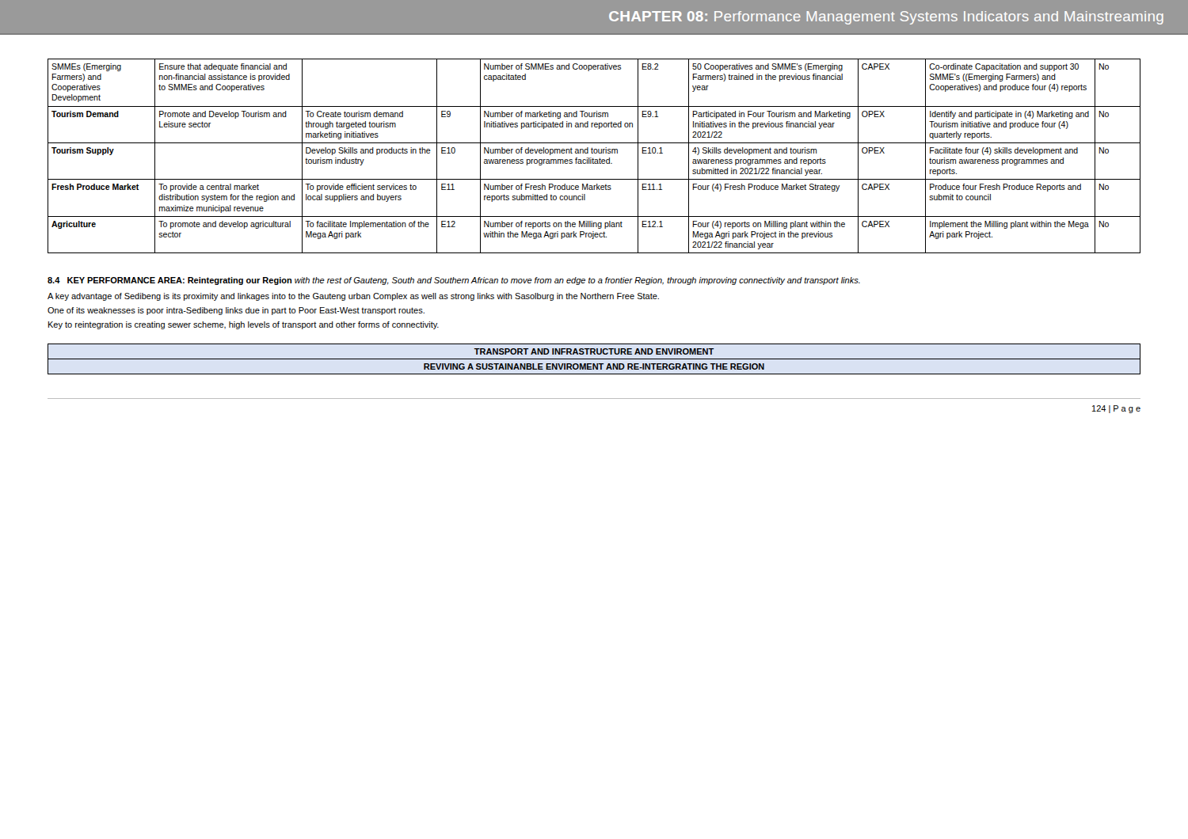CHAPTER 08: Performance Management Systems Indicators and Mainstreaming
| SMMEs (Emerging Farmers) and Cooperatives Development | Ensure that adequate financial and non-financial assistance is provided to SMMEs and Cooperatives | | | Number of SMMEs and Cooperatives capacitated | E8.2 | 50 Cooperatives and SMME's (Emerging Farmers) trained in the previous financial year | CAPEX | Co-ordinate Capacitation and support 30 SMME's ((Emerging Farmers) and Cooperatives) and produce four (4) reports | No |
| Tourism Demand | Promote and Develop Tourism and Leisure sector | To Create tourism demand through targeted tourism marketing initiatives | E9 | Number of marketing and Tourism Initiatives participated in and reported on | E9.1 | Participated in Four Tourism and Marketing Initiatives in the previous financial year 2021/22 | OPEX | Identify and participate in (4) Marketing and Tourism initiative and produce four (4) quarterly reports. | No |
| Tourism Supply | | Develop Skills and products in the tourism industry | E10 | Number of development and tourism awareness programmes facilitated. | E10.1 | 4) Skills development and tourism awareness programmes and reports submitted in 2021/22 financial year. | OPEX | Facilitate four (4) skills development and tourism awareness programmes and reports. | No |
| Fresh Produce Market | To provide a central market distribution system for the region and maximize municipal revenue | To provide efficient services to local suppliers and buyers | E11 | Number of Fresh Produce Markets reports submitted to council | E11.1 | Four (4) Fresh Produce Market Strategy | CAPEX | Produce four Fresh Produce Reports and submit to council | No |
| Agriculture | To promote and develop agricultural sector | To facilitate Implementation of the Mega Agri park | E12 | Number of reports on the Milling plant within the Mega Agri park Project. | E12.1 | Four (4) reports on Milling plant within the Mega Agri park Project in the previous 2021/22 financial year | CAPEX | Implement the Milling plant within the Mega Agri park Project. | No |
8.4 KEY PERFORMANCE AREA: Reintegrating our Region with the rest of Gauteng, South and Southern African to move from an edge to a frontier Region, through improving connectivity and transport links.
A key advantage of Sedibeng is its proximity and linkages into to the Gauteng urban Complex as well as strong links with Sasolburg in the Northern Free State.
One of its weaknesses is poor intra-Sedibeng links due in part to Poor East-West transport routes.
Key to reintegration is creating sewer scheme, high levels of transport and other forms of connectivity.
| TRANSPORT AND INFRASTRUCTURE AND ENVIROMENT |
| REVIVING A SUSTAINANBLE ENVIROMENT AND RE-INTERGRATING THE REGION |
124 | P a g e